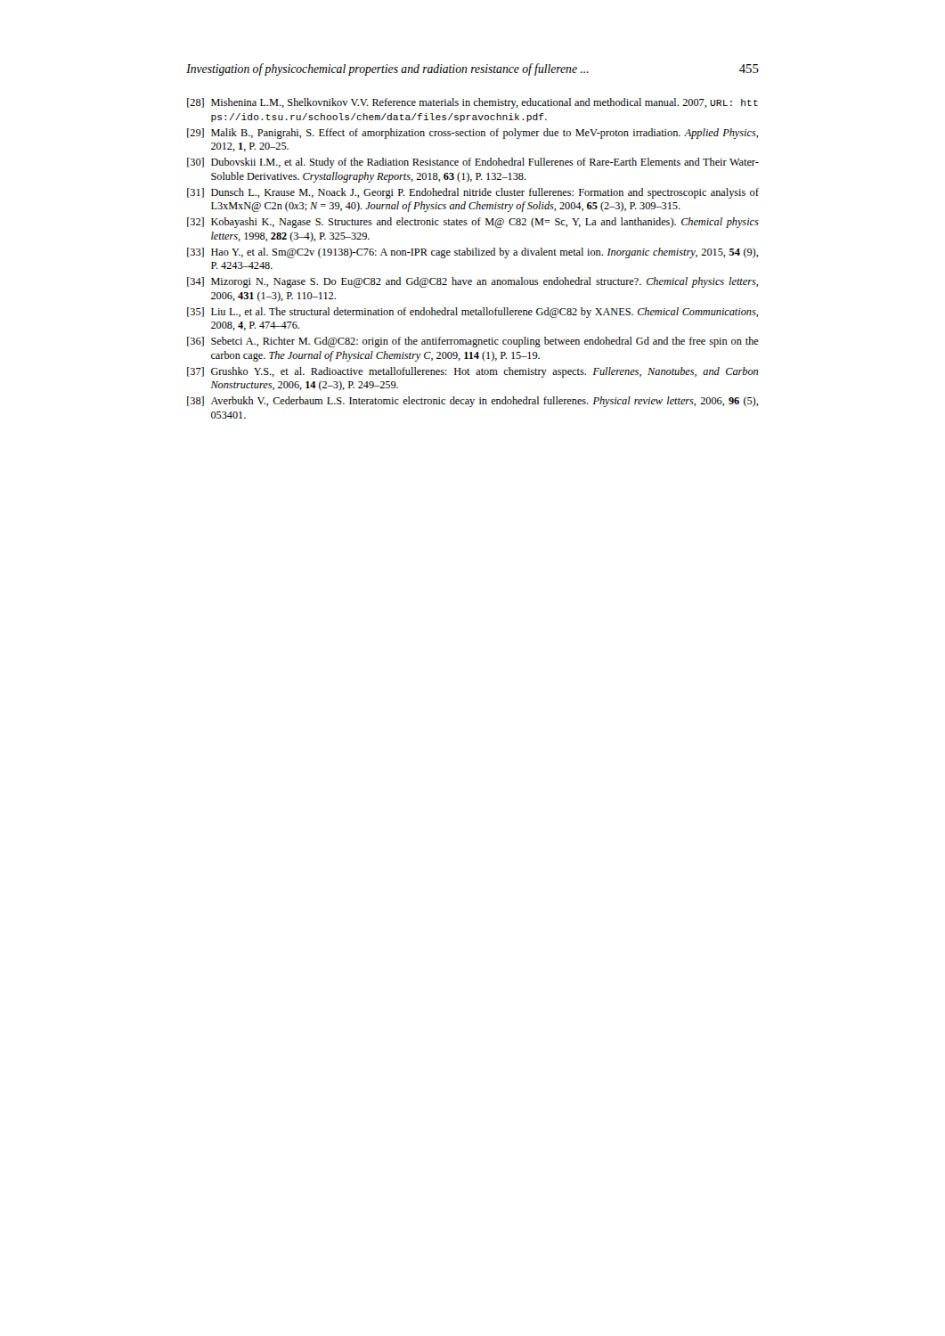Investigation of physicochemical properties and radiation resistance of fullerene ... 455
[28] Mishenina L.M., Shelkovnikov V.V. Reference materials in chemistry, educational and methodical manual. 2007, URL: https://ido.tsu.ru/schools/chem/data/files/spravochnik.pdf.
[29] Malik B., Panigrahi, S. Effect of amorphization cross-section of polymer due to MeV-proton irradiation. Applied Physics, 2012, 1, P. 20–25.
[30] Dubovskii I.M., et al. Study of the Radiation Resistance of Endohedral Fullerenes of Rare-Earth Elements and Their Water-Soluble Derivatives. Crystallography Reports, 2018, 63 (1), P. 132–138.
[31] Dunsch L., Krause M., Noack J., Georgi P. Endohedral nitride cluster fullerenes: Formation and spectroscopic analysis of L3xMxN@ C2n (0x3; N = 39, 40). Journal of Physics and Chemistry of Solids, 2004, 65 (2–3), P. 309–315.
[32] Kobayashi K., Nagase S. Structures and electronic states of M@ C82 (M= Sc, Y, La and lanthanides). Chemical physics letters, 1998, 282 (3–4), P. 325–329.
[33] Hao Y., et al. Sm@C2v (19138)-C76: A non-IPR cage stabilized by a divalent metal ion. Inorganic chemistry, 2015, 54 (9), P. 4243–4248.
[34] Mizorogi N., Nagase S. Do Eu@C82 and Gd@C82 have an anomalous endohedral structure?. Chemical physics letters, 2006, 431 (1–3), P. 110–112.
[35] Liu L., et al. The structural determination of endohedral metallofullerene Gd@C82 by XANES. Chemical Communications, 2008, 4, P. 474–476.
[36] Sebetci A., Richter M. Gd@C82: origin of the antiferromagnetic coupling between endohedral Gd and the free spin on the carbon cage. The Journal of Physical Chemistry C, 2009, 114 (1), P. 15–19.
[37] Grushko Y.S., et al. Radioactive metallofullerenes: Hot atom chemistry aspects. Fullerenes, Nanotubes, and Carbon Nonstructures, 2006, 14 (2–3), P. 249–259.
[38] Averbukh V., Cederbaum L.S. Interatomic electronic decay in endohedral fullerenes. Physical review letters, 2006, 96 (5), 053401.